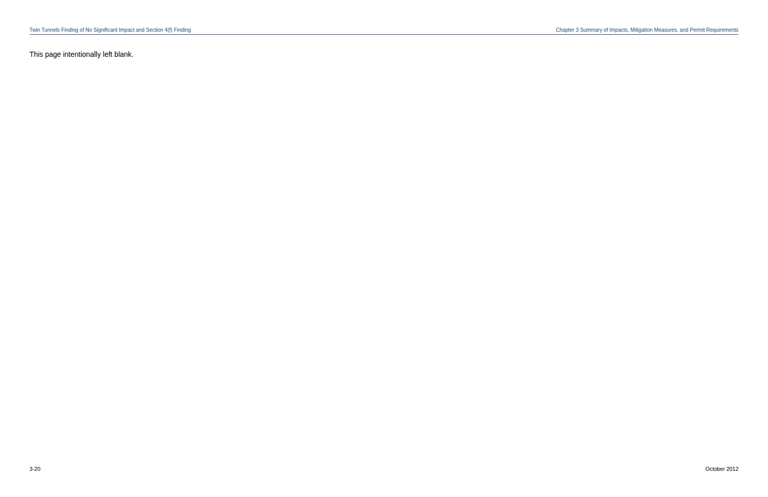Twin Tunnels Finding of No Significant Impact and Section 4(f) Finding
Chapter 3 Summary of Impacts, Mitigation Measures, and Permit Requirements
This page intentionally left blank.
3-20
October 2012